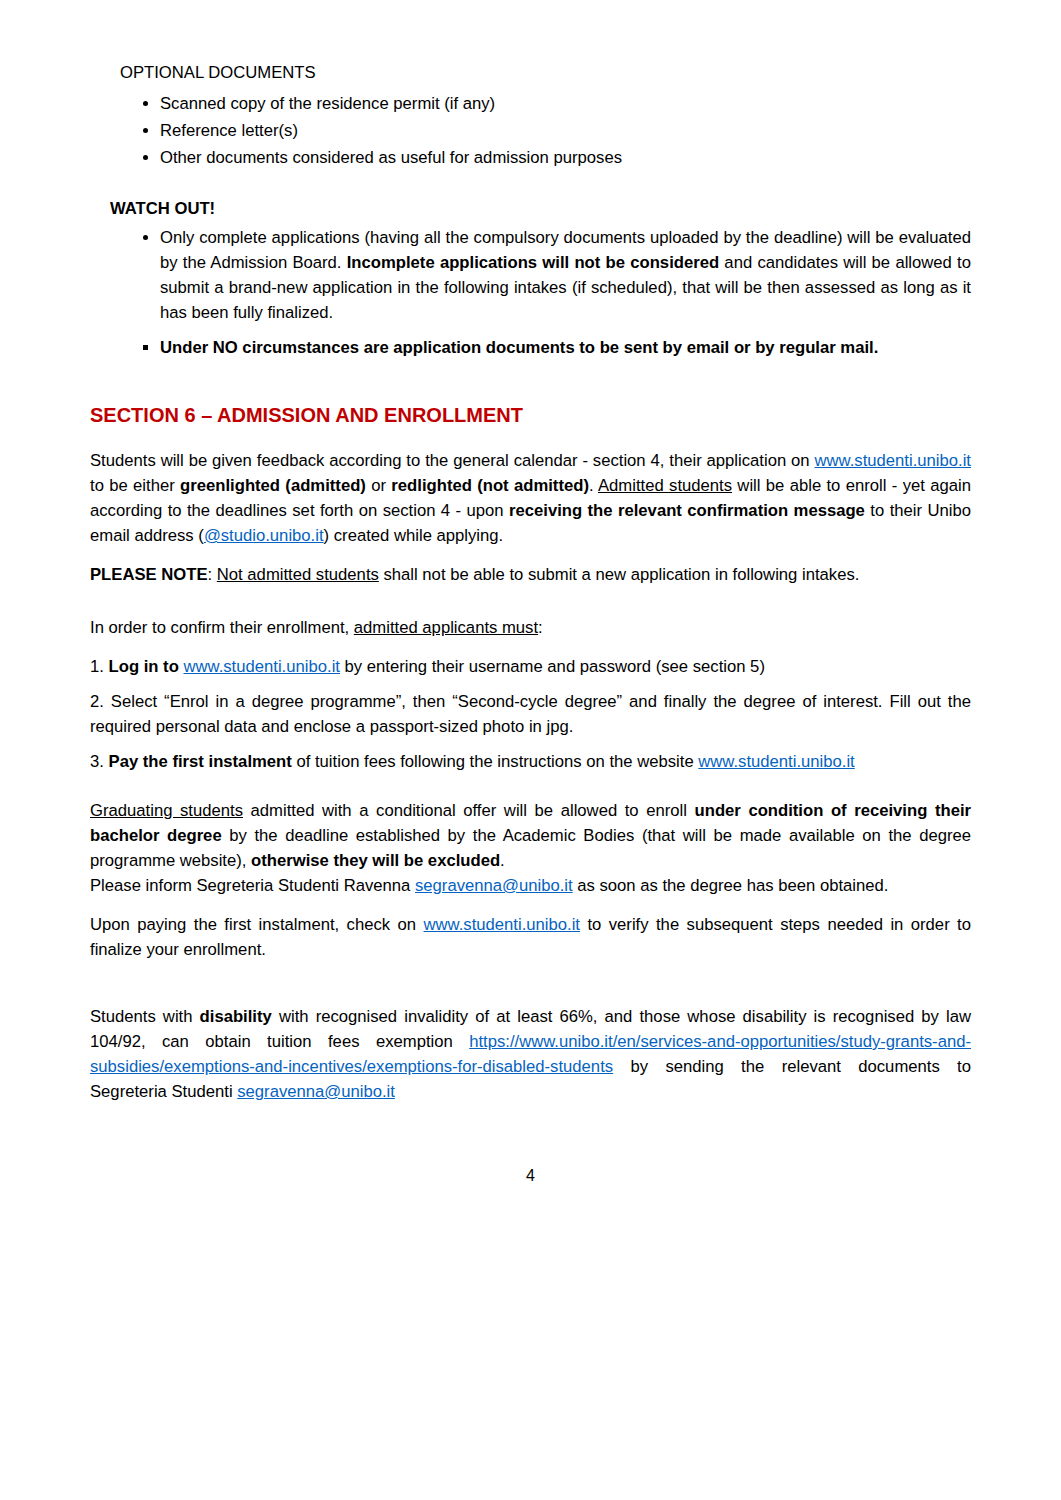OPTIONAL DOCUMENTS
Scanned copy of the residence permit (if any)
Reference letter(s)
Other documents considered as useful for admission purposes
WATCH OUT!
Only complete applications (having all the compulsory documents uploaded by the deadline) will be evaluated by the Admission Board. Incomplete applications will not be considered and candidates will be allowed to submit a brand-new application in the following intakes (if scheduled), that will be then assessed as long as it has been fully finalized.
Under NO circumstances are application documents to be sent by email or by regular mail.
SECTION 6 – ADMISSION AND ENROLLMENT
Students will be given feedback according to the general calendar - section 4, their application on www.studenti.unibo.it to be either greenlighted (admitted) or redlighted (not admitted). Admitted students will be able to enroll - yet again according to the deadlines set forth on section 4 - upon receiving the relevant confirmation message to their Unibo email address (@studio.unibo.it) created while applying.
PLEASE NOTE: Not admitted students shall not be able to submit a new application in following intakes.
In order to confirm their enrollment, admitted applicants must:
1. Log in to www.studenti.unibo.it by entering their username and password (see section 5)
2. Select “Enrol in a degree programme”, then “Second-cycle degree” and finally the degree of interest. Fill out the required personal data and enclose a passport-sized photo in jpg.
3. Pay the first instalment of tuition fees following the instructions on the website www.studenti.unibo.it
Graduating students admitted with a conditional offer will be allowed to enroll under condition of receiving their bachelor degree by the deadline established by the Academic Bodies (that will be made available on the degree programme website), otherwise they will be excluded.
Please inform Segreteria Studenti Ravenna segravenna@unibo.it as soon as the degree has been obtained.
Upon paying the first instalment, check on www.studenti.unibo.it to verify the subsequent steps needed in order to finalize your enrollment.
Students with disability with recognised invalidity of at least 66%, and those whose disability is recognised by law 104/92, can obtain tuition fees exemption https://www.unibo.it/en/services-and-opportunities/study-grants-and-subsidies/exemptions-and-incentives/exemptions-for-disabled-students by sending the relevant documents to Segreteria Studenti segravenna@unibo.it
4